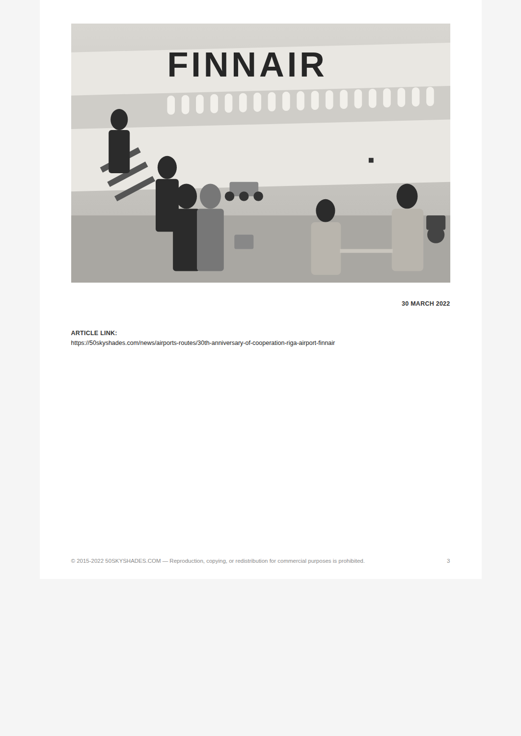30 MARCH 2022
ARTICLE LINK: https://50skyshades.com/news/airports-routes/30th-anniversary-of-cooperation-riga-airport-finnair
© 2015-2022 50SKYSHADES.COM — Reproduction, copying, or redistribution for commercial purposes is prohibited. 3